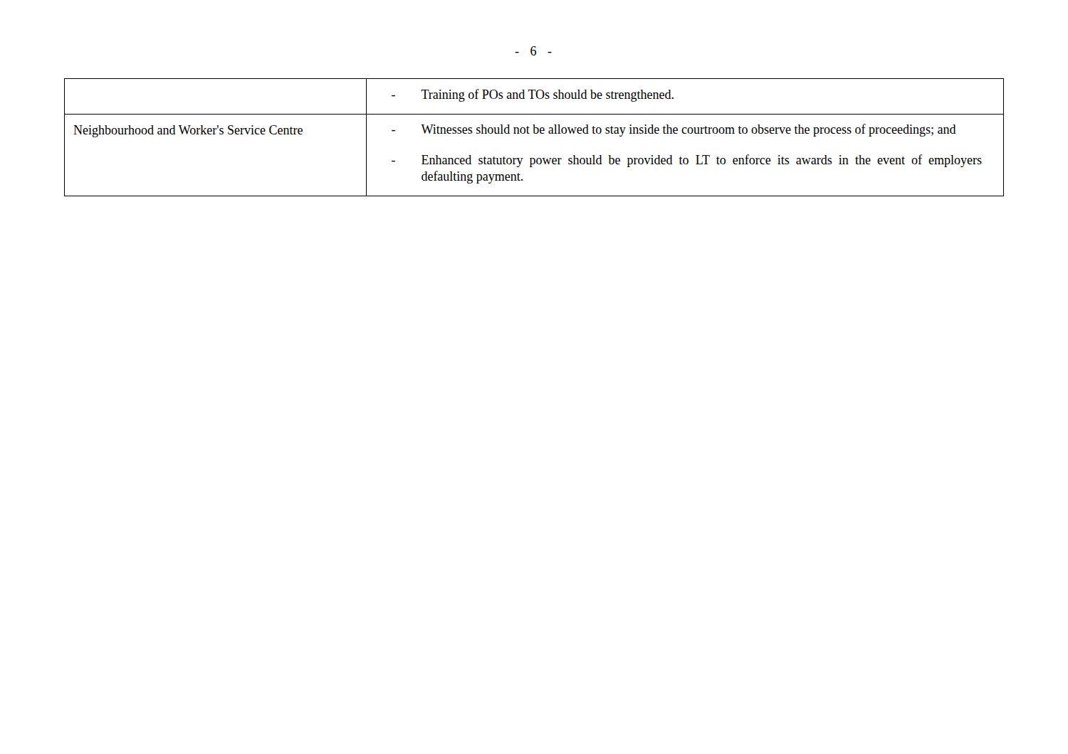- 6 -
| | - Training of POs and TOs should be strengthened. |
| Neighbourhood and Worker's Service Centre | - Witnesses should not be allowed to stay inside the courtroom to observe the process of proceedings; and - Enhanced statutory power should be provided to LT to enforce its awards in the event of employers defaulting payment. |